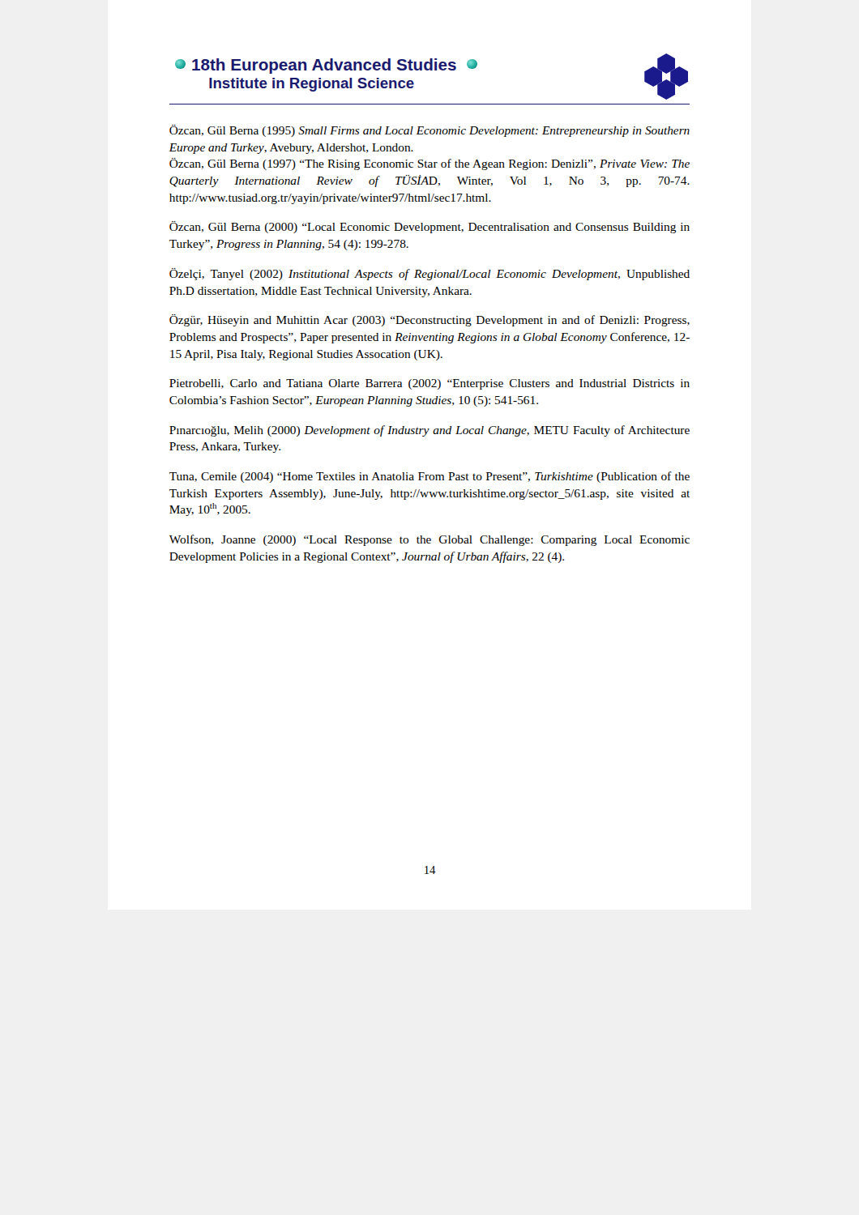18th European Advanced Studies
Institute in Regional Science
Özcan, Gül Berna (1995) Small Firms and Local Economic Development: Entrepreneurship in Southern Europe and Turkey, Avebury, Aldershot, London.
Özcan, Gül Berna (1997) “The Rising Economic Star of the Agean Region: Denizli”, Private View: The Quarterly International Review of TÜSİAD, Winter, Vol 1, No 3, pp. 70-74. http://www.tusiad.org.tr/yayin/private/winter97/html/sec17.html.
Özcan, Gül Berna (2000) “Local Economic Development, Decentralisation and Consensus Building in Turkey”, Progress in Planning, 54 (4): 199-278.
Özelçi, Tanyel (2002) Institutional Aspects of Regional/Local Economic Development, Unpublished Ph.D dissertation, Middle East Technical University, Ankara.
Özgür, Hüseyin and Muhittin Acar (2003) “Deconstructing Development in and of Denizli: Progress, Problems and Prospects”, Paper presented in Reinventing Regions in a Global Economy Conference, 12-15 April, Pisa Italy, Regional Studies Assocation (UK).
Pietrobelli, Carlo and Tatiana Olarte Barrera (2002) “Enterprise Clusters and Industrial Districts in Colombia’s Fashion Sector”, European Planning Studies, 10 (5): 541-561.
Pınarcıoğlu, Melih (2000) Development of Industry and Local Change, METU Faculty of Architecture Press, Ankara, Turkey.
Tuna, Cemile (2004) “Home Textiles in Anatolia From Past to Present”, Turkishtime (Publication of the Turkish Exporters Assembly), June-July, http://www.turkishtime.org/sector_5/61.asp, site visited at May, 10th, 2005.
Wolfson, Joanne (2000) “Local Response to the Global Challenge: Comparing Local Economic Development Policies in a Regional Context”, Journal of Urban Affairs, 22 (4).
14